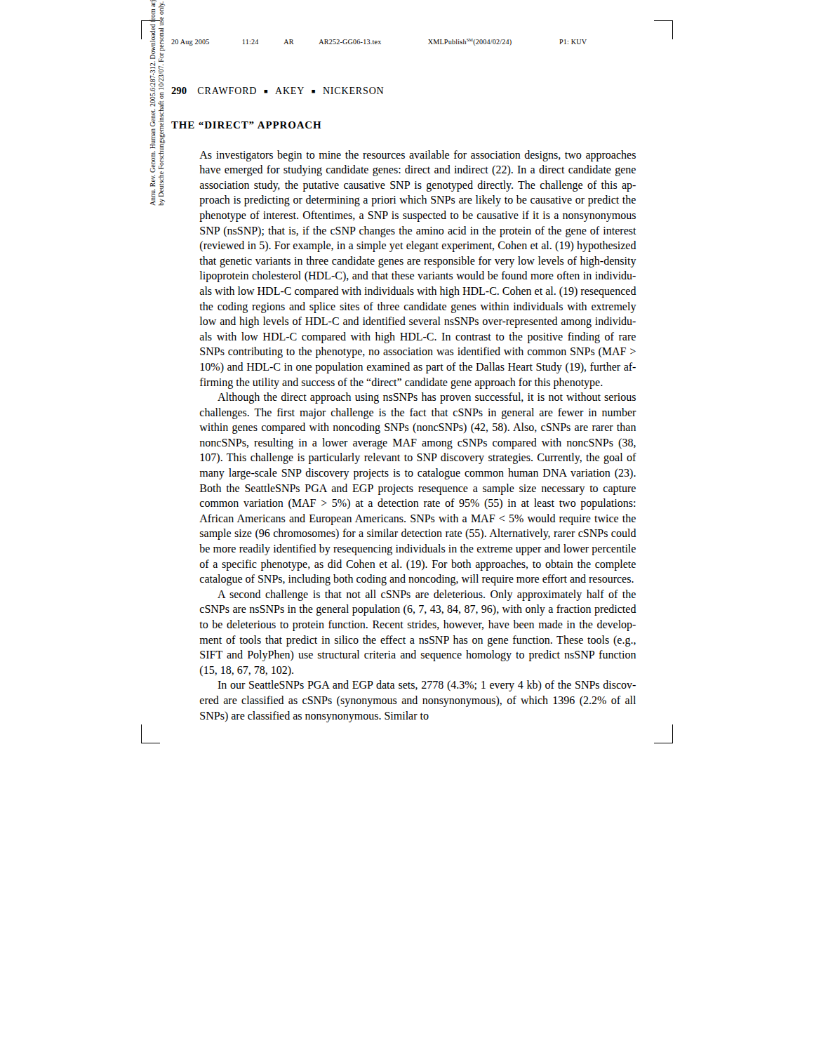20 Aug 200511:24 AR AR252-GG06-13.tex XMLPublishSM(2004/02/24) P1: KUV
Annu. Rev. Genom. Human Genet. 2005.6:287-312. Downloaded from arjournals.annualreviews.org by Deutsche Forschungsgemeinschaft on 10/23/07. For personal use only.
290 CRAWFORD■AKEY■NICKERSON
THE “DIRECT” APPROACH
As investigators begin to mine the resources available for association designs, two approaches have emerged for studying candidate genes: direct and indirect (22). In a direct candidate gene association study, the putative causative SNP is genotyped directly. The challenge of this approach is predicting or determining a priori which SNPs are likely to be causative or predict the phenotype of interest. Oftentimes, a SNP is suspected to be causative if it is a nonsynonymous SNP (nsSNP); that is, if the cSNP changes the amino acid in the protein of the gene of interest (reviewed in 5). For example, in a simple yet elegant experiment, Cohen et al. (19) hypothesized that genetic variants in three candidate genes are responsible for very low levels of high-density lipoprotein cholesterol (HDL-C), and that these variants would be found more often in individuals with low HDL-C compared with individuals with high HDL-C. Cohen et al. (19) resequenced the coding regions and splice sites of three candidate genes within individuals with extremely low and high levels of HDL-C and identified several nsSNPs over-represented among individuals with low HDL-C compared with high HDL-C. In contrast to the positive finding of rare SNPs contributing to the phenotype, no association was identified with common SNPs (MAF > 10%) and HDL-C in one population examined as part of the Dallas Heart Study (19), further affirming the utility and success of the “direct” candidate gene approach for this phenotype.
Although the direct approach using nsSNPs has proven successful, it is not without serious challenges. The first major challenge is the fact that cSNPs in general are fewer in number within genes compared with noncoding SNPs (noncSNPs) (42, 58). Also, cSNPs are rarer than noncSNPs, resulting in a lower average MAF among cSNPs compared with noncSNPs (38, 107). This challenge is particularly relevant to SNP discovery strategies. Currently, the goal of many large-scale SNP discovery projects is to catalogue common human DNA variation (23). Both the SeattleSNPs PGA and EGP projects resequence a sample size necessary to capture common variation (MAF > 5%) at a detection rate of 95% (55) in at least two populations: African Americans and European Americans. SNPs with a MAF < 5% would require twice the sample size (96 chromosomes) for a similar detection rate (55). Alternatively, rarer cSNPs could be more readily identified by resequencing individuals in the extreme upper and lower percentile of a specific phenotype, as did Cohen et al. (19). For both approaches, to obtain the complete catalogue of SNPs, including both coding and noncoding, will require more effort and resources.
A second challenge is that not all cSNPs are deleterious. Only approximately half of the cSNPs are nsSNPs in the general population (6, 7, 43, 84, 87, 96), with only a fraction predicted to be deleterious to protein function. Recent strides, however, have been made in the development of tools that predict in silico the effect a nsSNP has on gene function. These tools (e.g., SIFT and PolyPhen) use structural criteria and sequence homology to predict nsSNP function (15, 18, 67, 78, 102).
In our SeattleSNPs PGA and EGP data sets, 2778 (4.3%; 1 every 4 kb) of the SNPs discovered are classified as cSNPs (synonymous and nonsynonymous), of which 1396 (2.2% of all SNPs) are classified as nonsynonymous. Similar to